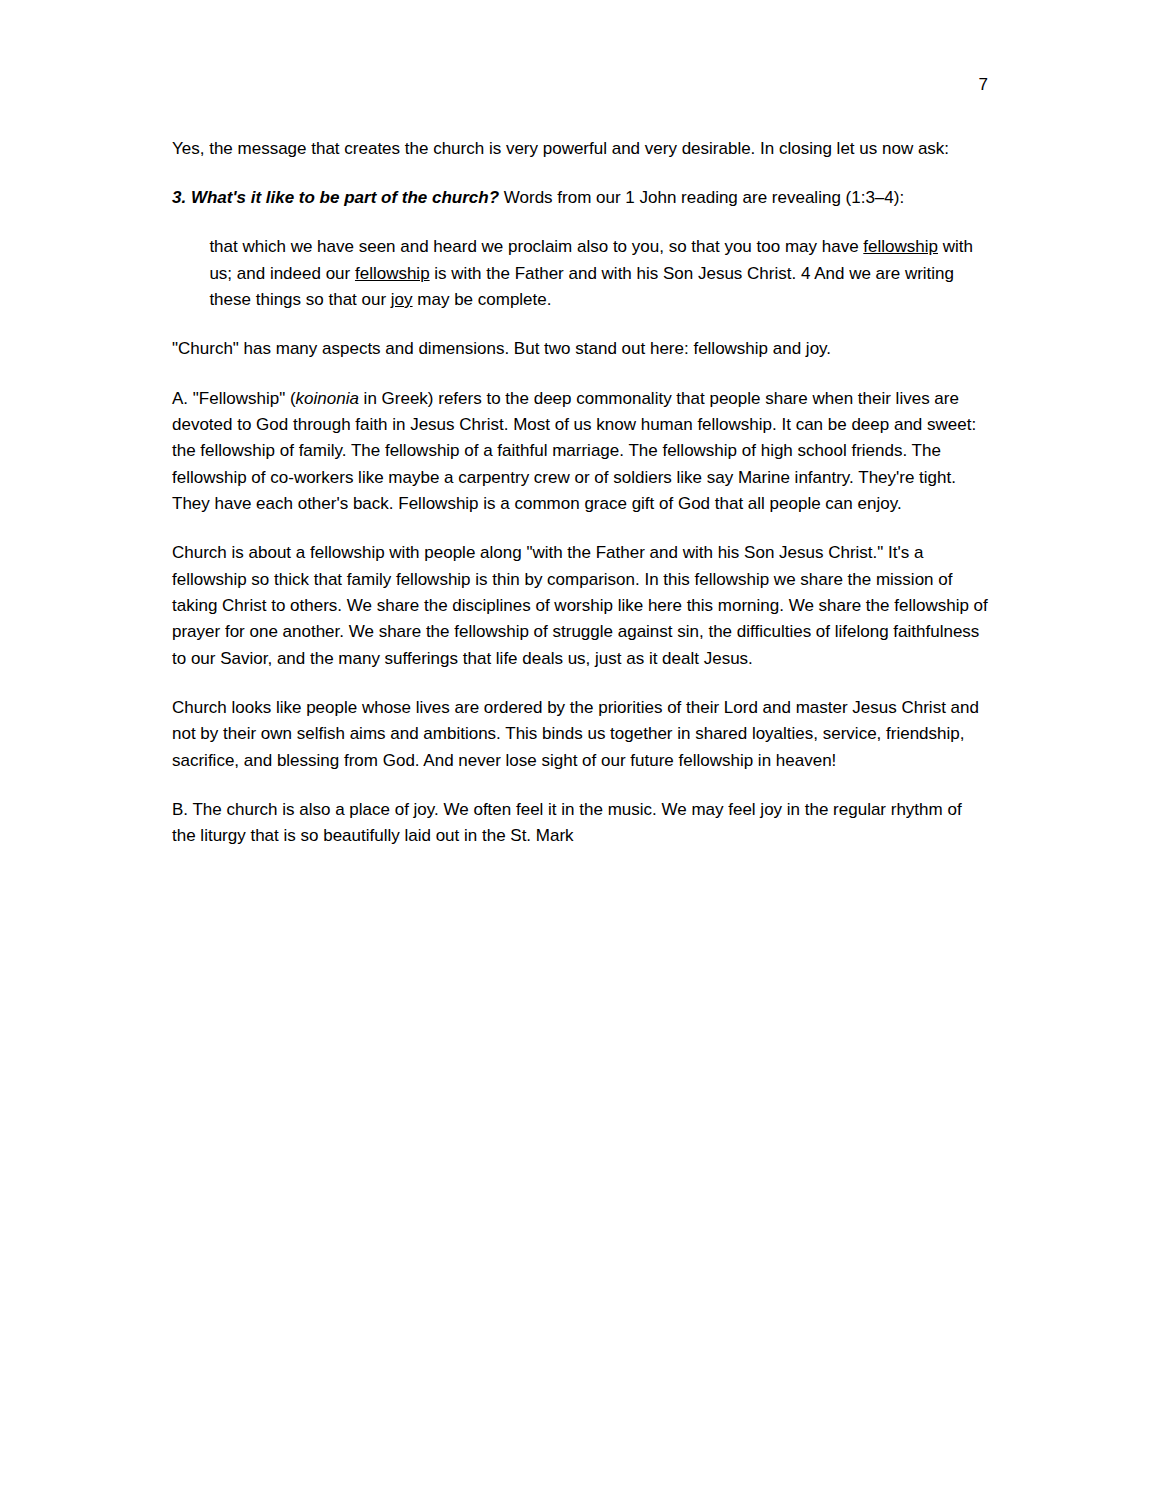7
Yes, the message that creates the church is very powerful and very desirable. In closing let us now ask:
3. What's it like to be part of the church? Words from our 1 John reading are revealing (1:3–4):
that which we have seen and heard we proclaim also to you, so that you too may have fellowship with us; and indeed our fellowship is with the Father and with his Son Jesus Christ. 4 And we are writing these things so that our joy may be complete.
"Church" has many aspects and dimensions. But two stand out here: fellowship and joy.
A. "Fellowship" (koinonia in Greek) refers to the deep commonality that people share when their lives are devoted to God through faith in Jesus Christ. Most of us know human fellowship. It can be deep and sweet: the fellowship of family. The fellowship of a faithful marriage. The fellowship of high school friends. The fellowship of co-workers like maybe a carpentry crew or of soldiers like say Marine infantry. They're tight. They have each other's back. Fellowship is a common grace gift of God that all people can enjoy.
Church is about a fellowship with people along "with the Father and with his Son Jesus Christ." It's a fellowship so thick that family fellowship is thin by comparison. In this fellowship we share the mission of taking Christ to others. We share the disciplines of worship like here this morning. We share the fellowship of prayer for one another. We share the fellowship of struggle against sin, the difficulties of lifelong faithfulness to our Savior, and the many sufferings that life deals us, just as it dealt Jesus.
Church looks like people whose lives are ordered by the priorities of their Lord and master Jesus Christ and not by their own selfish aims and ambitions. This binds us together in shared loyalties, service, friendship, sacrifice, and blessing from God. And never lose sight of our future fellowship in heaven!
B. The church is also a place of joy. We often feel it in the music. We may feel joy in the regular rhythm of the liturgy that is so beautifully laid out in the St. Mark